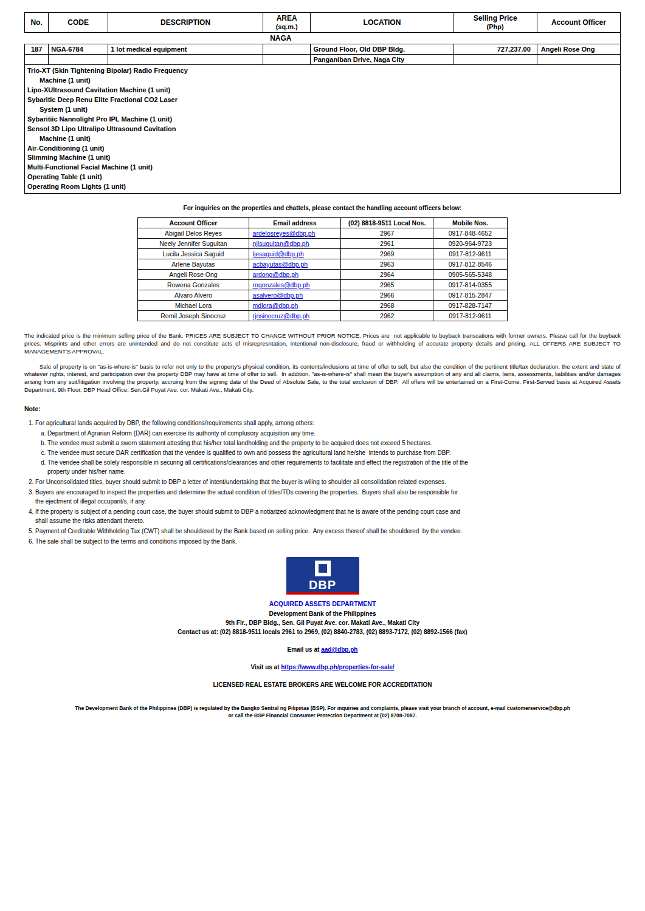| No. | CODE | DESCRIPTION | AREA (sq.m.) | LOCATION | Selling Price (Php) | Account Officer |
| --- | --- | --- | --- | --- | --- | --- |
| NAGA | |
| 187 | NGA-6784 | 1 lot medical equipment | | Ground Floor, Old DBP Bldg. | 727,237.00 | Angeli Rose Ong |
| | | | | Panganiban Drive, Naga City | | |
| Trio-XT (Skin Tightening Bipolar) Radio Frequency Machine (1 unit) Lipo-XUltrasound Cavitation Machine (1 unit) Sybaritic Deep Renu Elite Fractional CO2 Laser System (1 unit) Sybaritiic Nannolight Pro IPL Machine (1 unit) Sensol 3D Lipo Ultralipo Ultrasound Cavitation Machine (1 unit) Air-Conditioning (1 unit) Slimming Machine (1 unit) Multi-Functional Facial Machine (1 unit) Operating Table (1 unit) Operating Room Lights (1 unit) |
For inquiries on the properties and chattels, please contact the handling account officers below:
| Account Officer | Email address | (02) 8818-9511 Local Nos. | Mobile Nos. |
| --- | --- | --- | --- |
| Abigail Delos Reyes | ardelosreyes@dbp.ph | 2967 | 0917-848-4652 |
| Neely Jennifer Suguitan | njlsuguitan@dbp.ph | 2961 | 0920-964-9723 |
| Lucila Jessica Saguid | ljesaguid@dbp.ph | 2969 | 0917-812-9611 |
| Arlene Bayutas | acbayutas@dbp.ph | 2963 | 0917-812-8546 |
| Angeli Rose Ong | ardong@dbp.ph | 2964 | 0905-565-5348 |
| Rowena Gonzales | rogonzales@dbp.ph | 2965 | 0917-814-0355 |
| Alvaro Alvero | asalvero@dbp.ph | 2966 | 0917-815-2847 |
| Michael Lora | mdlora@dbp.ph | 2968 | 0917-828-7147 |
| Romil Joseph Sinocruz | rjnsinocruz@dbp.ph | 2962 | 0917-812-9611 |
The indicated price is the minimum selling price of the Bank. PRICES ARE SUBJECT TO CHANGE WITHOUT PRIOR NOTICE. Prices are not applicable to buyback transcations with former owners. Please call for the buyback prices. Misprints and other errors are unintended and do not constitute acts of misrepresntation, intentional non-disclosure, fraud or withholding of accurate property details and pricing. ALL OFFERS ARE SUBJECT TO MANAGEMENT'S APPROVAL.
Sale of property is on "as-is-where-is" basis to refer not only to the property's physical condition, its contents/inclusions at time of offer to sell, but also the condition of the pertinent title/tax declaration, the extent and state of whatever rights, interest, and participation over the property DBP may have at time of offer to sell. In addition, "as-is-where-is" shall mean the buyer's assumption of any and all claims, liens, assessments, liabilities and/or damages arising from any suit/litigation involving the property, accruing from the signing date of the Deed of Absolute Sale, to the total exclusion of DBP. All offers will be entertained on a First-Come, First-Served basis at Acquired Assets Department, 9th Floor, DBP Head Office, Sen.Gil Puyat Ave. cor. Makati Ave., Makati City.
Note:
For agricultural lands acquired by DBP, the following conditions/requirements shall apply, among others:
Department of Agrarian Reform (DAR) can exercise its authority of complusory acquisition any time.
The vendee must submit a sworn statement attesting that his/her total landholding and the property to be acquired does not exceed 5 hectares.
The vendee must secure DAR certification that the vendee is qualified to own and possess the agricultural land he/she intends to purchase from DBP.
The vendee shall be solely responsible in securing all certifications/clearances and other requirements to facilitate and effect the registration of the title of the property under his/her name.
For Unconsolidated titles, buyer should submit to DBP a letter of intent/undertaking that the buyer is wiling to shoulder all consolidation related expenses.
Buyers are encouraged to inspect the properties and determine the actual condition of titles/TDs covering the properties. Buyers shall also be responsible for the ejectment of illegal occupant/s, if any.
If the property is subject of a pending court case, the buyer should submit to DBP a notiarized acknowledgment that he is aware of the pending court case and shall assume the risks attendant thereto.
Payment of Creditable Withholding Tax (CWT) shall be shouldered by the Bank based on selling price. Any excess thereof shall be shouldered by the vendee.
The sale shall be subject to the terms and conditions imposed by the Bank.
DBP
ACQUIRED ASSETS DEPARTMENT
Development Bank of the Philippines
9th Flr., DBP Bldg., Sen. Gil Puyat Ave. cor. Makati Ave., Makati City
Contact us at: (02) 8818-9511 locals 2961 to 2969, (02) 8840-2783, (02) 8893-7172, (02) 8892-1566 (fax)
Email us at aad@dbp.ph
Visit us at https://www.dbp.ph/properties-for-sale/
LICENSED REAL ESTATE BROKERS ARE WELCOME FOR ACCREDITATION
The Development Bank of the Philippines (DBP) is regulated by the Bangko Sentral ng Pilipinas (BSP). For inquiries and complaints, please visit your branch of account, e-mail customerservice@dbp.ph
or call the BSP Financial Consumer Protection Department at (02) 8708-7087.